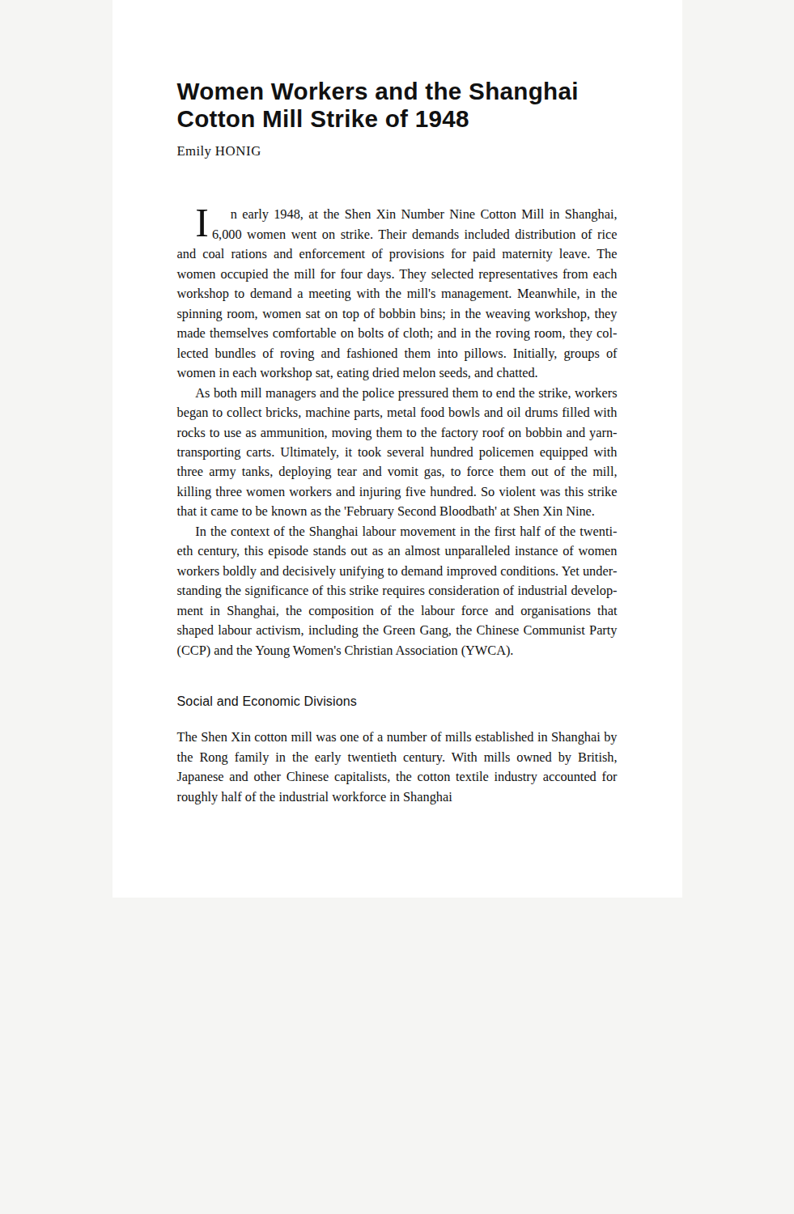Women Workers and the Shanghai Cotton Mill Strike of 1948
Emily HONIG
In early 1948, at the Shen Xin Number Nine Cotton Mill in Shanghai, 6,000 women went on strike. Their demands included distribution of rice and coal rations and enforcement of provisions for paid maternity leave. The women occupied the mill for four days. They selected representatives from each workshop to demand a meeting with the mill's management. Meanwhile, in the spinning room, women sat on top of bobbin bins; in the weaving workshop, they made themselves comfortable on bolts of cloth; and in the roving room, they collected bundles of roving and fashioned them into pillows. Initially, groups of women in each workshop sat, eating dried melon seeds, and chatted.
As both mill managers and the police pressured them to end the strike, workers began to collect bricks, machine parts, metal food bowls and oil drums filled with rocks to use as ammunition, moving them to the factory roof on bobbin and yarn-transporting carts. Ultimately, it took several hundred policemen equipped with three army tanks, deploying tear and vomit gas, to force them out of the mill, killing three women workers and injuring five hundred. So violent was this strike that it came to be known as the 'February Second Bloodbath' at Shen Xin Nine.
In the context of the Shanghai labour movement in the first half of the twentieth century, this episode stands out as an almost unparalleled instance of women workers boldly and decisively unifying to demand improved conditions. Yet understanding the significance of this strike requires consideration of industrial development in Shanghai, the composition of the labour force and organisations that shaped labour activism, including the Green Gang, the Chinese Communist Party (CCP) and the Young Women's Christian Association (YWCA).
Social and Economic Divisions
The Shen Xin cotton mill was one of a number of mills established in Shanghai by the Rong family in the early twentieth century. With mills owned by British, Japanese and other Chinese capitalists, the cotton textile industry accounted for roughly half of the industrial workforce in Shanghai